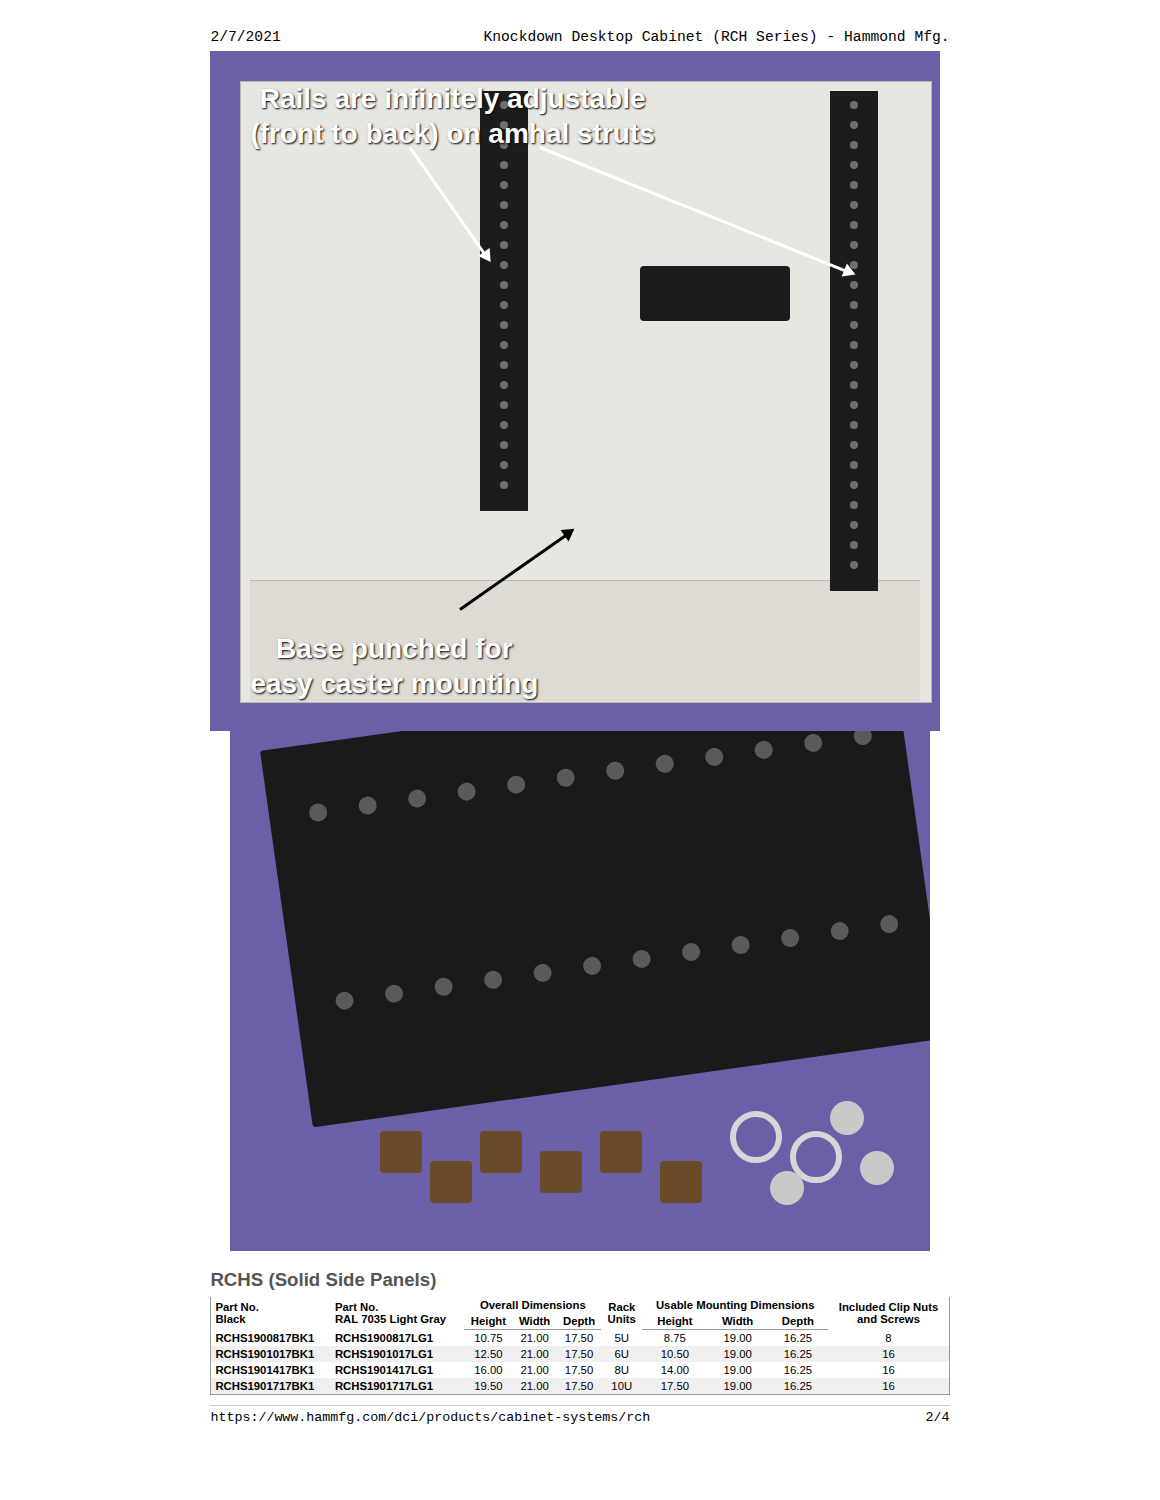2/7/2021
Knockdown Desktop Cabinet (RCH Series) - Hammond Mfg.
Rails are infinitely adjustable
(front to back) on amhal struts
Base punched for
easy caster mounting
RCHS (Solid Side Panels)
| Part No. Black | Part No. RAL 7035 Light Gray | Overall Dimensions | Rack Units | Usable Mounting Dimensions | Included Clip Nuts and Screws |
| --- | --- | --- | --- | --- | --- |
| Height | Width | Depth | Height | Width | Depth |
| RCHS1900817BK1 | RCHS1900817LG1 | 10.75 | 21.00 | 17.50 | 5U | 8.75 | 19.00 | 16.25 | 8 |
| RCHS1901017BK1 | RCHS1901017LG1 | 12.50 | 21.00 | 17.50 | 6U | 10.50 | 19.00 | 16.25 | 16 |
| RCHS1901417BK1 | RCHS1901417LG1 | 16.00 | 21.00 | 17.50 | 8U | 14.00 | 19.00 | 16.25 | 16 |
| RCHS1901717BK1 | RCHS1901717LG1 | 19.50 | 21.00 | 17.50 | 10U | 17.50 | 19.00 | 16.25 | 16 |
https://www.hammfg.com/dci/products/cabinet-systems/rch
2/4